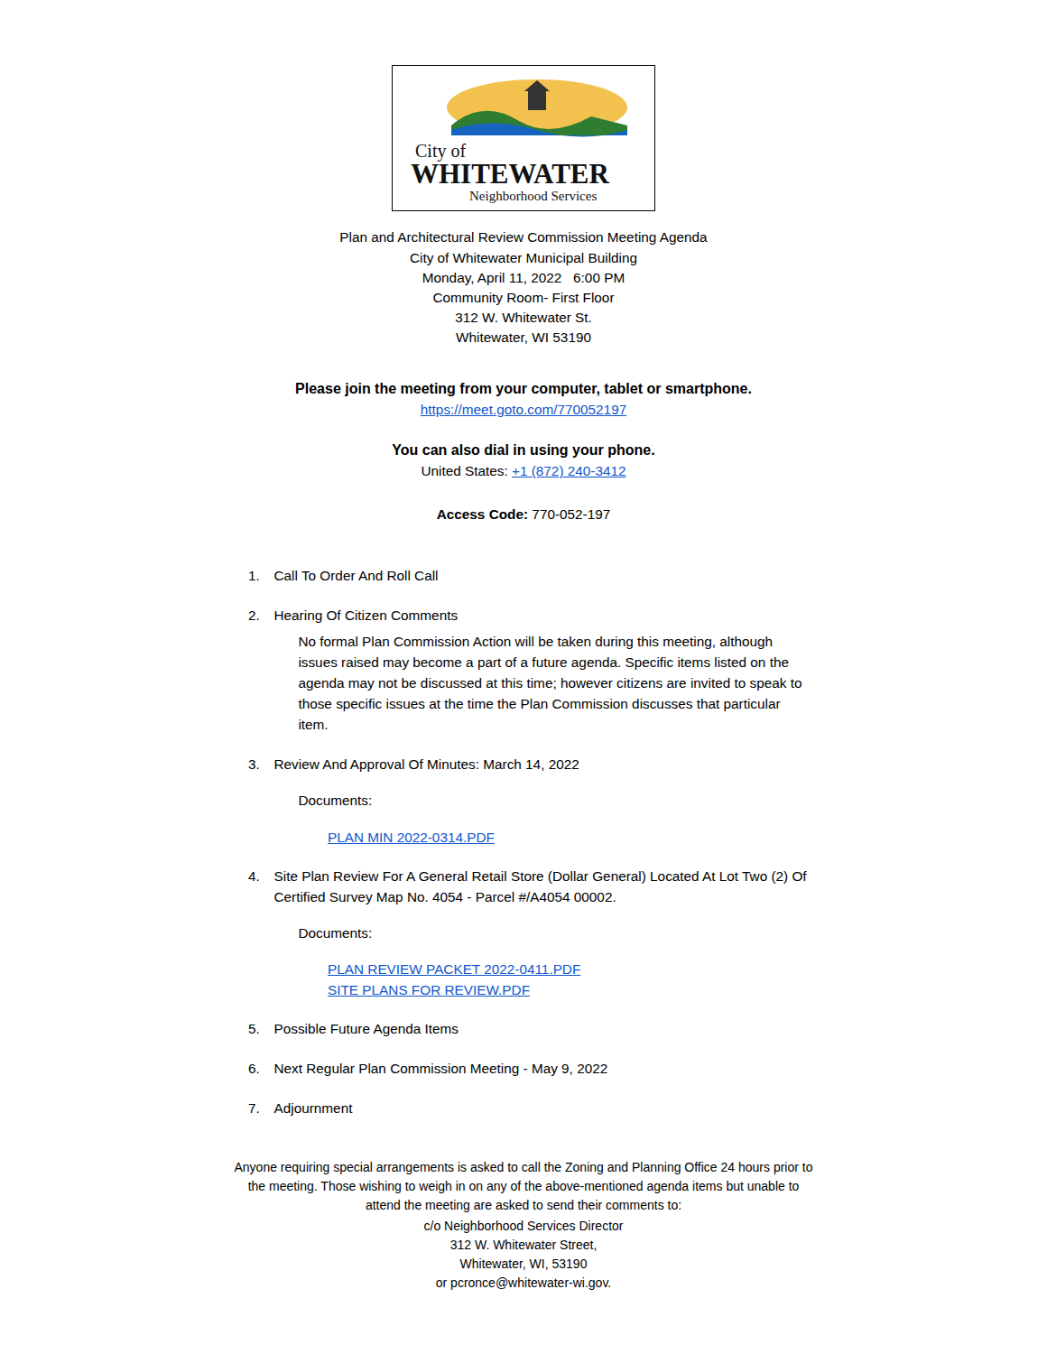Plan and Architectural Review Commission Meeting Agenda
City of Whitewater Municipal Building
Monday, April 11, 2022 6:00 PM
Community Room- First Floor
312 W. Whitewater St.
Whitewater, WI 53190
Please join the meeting from your computer, tablet or smartphone.
https://meet.goto.com/770052197
You can also dial in using your phone.
United States: +1 (872) 240-3412
Access Code: 770-052-197
Call To Order And Roll Call
Hearing Of Citizen Comments
No formal Plan Commission Action will be taken during this meeting, although issues raised may become a part of a future agenda. Specific items listed on the agenda may not be discussed at this time; however citizens are invited to speak to those specific issues at the time the Plan Commission discusses that particular item.
Review And Approval Of Minutes: March 14, 2022
Documents:
PLAN MIN 2022-0314.PDF
Site Plan Review For A General Retail Store (Dollar General) Located At Lot Two (2) Of Certified Survey Map No. 4054 - Parcel #/A4054 00002.
Documents:
PLAN REVIEW PACKET 2022-0411.PDF SITE PLANS FOR REVIEW.PDF
Possible Future Agenda Items
Next Regular Plan Commission Meeting - May 9, 2022
Adjournment
Anyone requiring special arrangements is asked to call the Zoning and Planning Office 24 hours prior to the meeting. Those wishing to weigh in on any of the above-mentioned agenda items but unable to attend the meeting are asked to send their comments to:
c/o Neighborhood Services Director
312 W. Whitewater Street,
Whitewater, WI, 53190
or pcronce@whitewater-wi.gov.